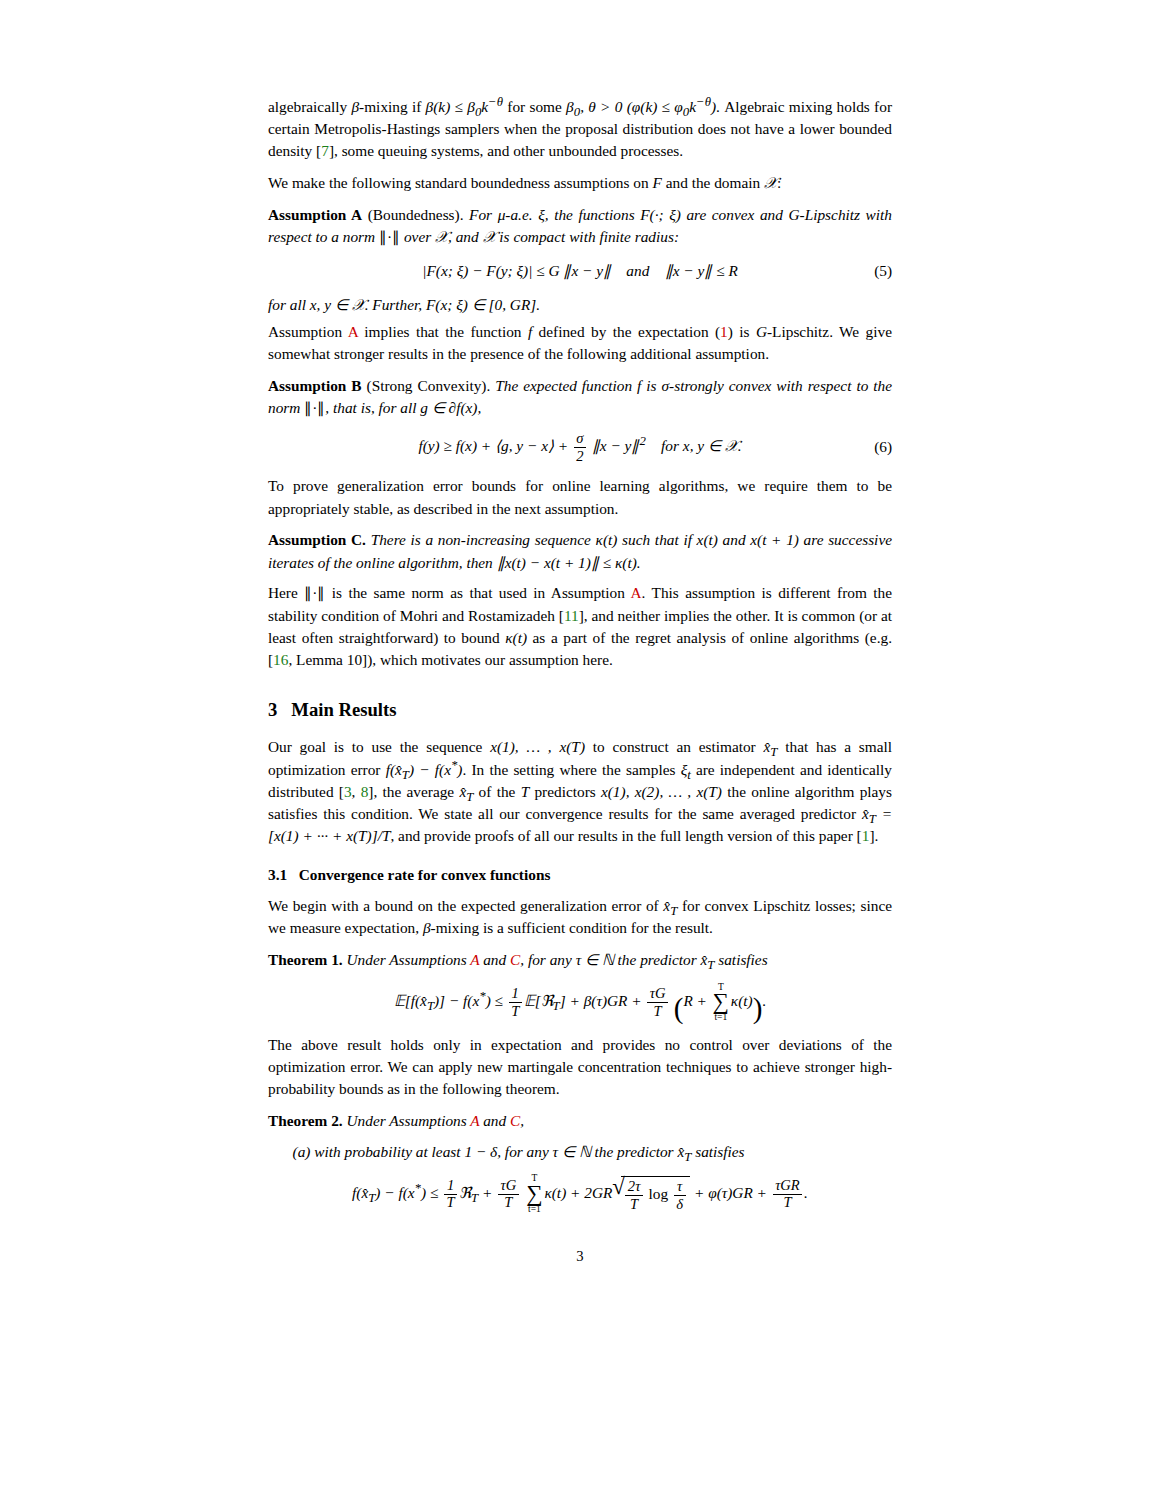algebraically β-mixing if β(k) ≤ β0k−θ for some β0, θ > 0 (φ(k) ≤ φ0k−θ). Algebraic mixing holds for certain Metropolis-Hastings samplers when the proposal distribution does not have a lower bounded density [7], some queuing systems, and other unbounded processes.
We make the following standard boundedness assumptions on F and the domain 𝒳:
Assumption A (Boundedness). For μ-a.e. ξ, the functions F(·; ξ) are convex and G-Lipschitz with respect to a norm ∥·∥ over 𝒳, and 𝒳 is compact with finite radius:
|F(x; ξ) − F(y; ξ)| ≤ G ∥x − y∥ and ∥x − y∥ ≤ R (5)
for all x, y ∈ 𝒳. Further, F(x; ξ) ∈ [0, GR].
Assumption A implies that the function f defined by the expectation (1) is G-Lipschitz. We give somewhat stronger results in the presence of the following additional assumption.
Assumption B (Strong Convexity). The expected function f is σ-strongly convex with respect to the norm ∥·∥, that is, for all g ∈ ∂f(x),
f(y) ≥ f(x) + ⟨g, y − x⟩ + σ 2 ∥x − y∥2 for x, y ∈ 𝒳. (6)
To prove generalization error bounds for online learning algorithms, we require them to be appropriately stable, as described in the next assumption.
Assumption C. There is a non-increasing sequence κ(t) such that if x(t) and x(t + 1) are successive iterates of the online algorithm, then ∥x(t) − x(t + 1)∥ ≤ κ(t).
Here ∥·∥ is the same norm as that used in Assumption A. This assumption is different from the stability condition of Mohri and Rostamizadeh [11], and neither implies the other. It is common (or at least often straightforward) to bound κ(t) as a part of the regret analysis of online algorithms (e.g. [16, Lemma 10]), which motivates our assumption here.
3 Main Results
Our goal is to use the sequence x(1), … , x(T) to construct an estimator x̂T that has a small optimization error f(x̂T) − f(x*). In the setting where the samples ξt are independent and identically distributed [3, 8], the average x̂T of the T predictors x(1), x(2), … , x(T) the online algorithm plays satisfies this condition. We state all our convergence results for the same averaged predictor x̂T = [x(1) + ··· + x(T)]/T, and provide proofs of all our results in the full length version of this paper [1].
3.1 Convergence rate for convex functions
We begin with a bound on the expected generalization error of x̂T for convex Lipschitz losses; since we measure expectation, β-mixing is a sufficient condition for the result.
Theorem 1. Under Assumptions A and C, for any τ ∈ ℕ the predictor x̂T satisfies
𝔼[f(x̂T)] − f(x*) ≤ 1 T𝔼[ℜT] + β(τ)GR + τG T (R + T∑t=1κ(t)).
The above result holds only in expectation and provides no control over deviations of the optimization error. We can apply new martingale concentration techniques to achieve stronger high-probability bounds as in the following theorem.
Theorem 2. Under Assumptions A and C,
(a) with probability at least 1 − δ, for any τ ∈ ℕ the predictor x̂T satisfies
f(x̂T) − f(x*) ≤ 1 TℜT + τG T T∑t=1κ(t) + 2GR2τ T log τδ + φ(τ)GR + τGR T.
3